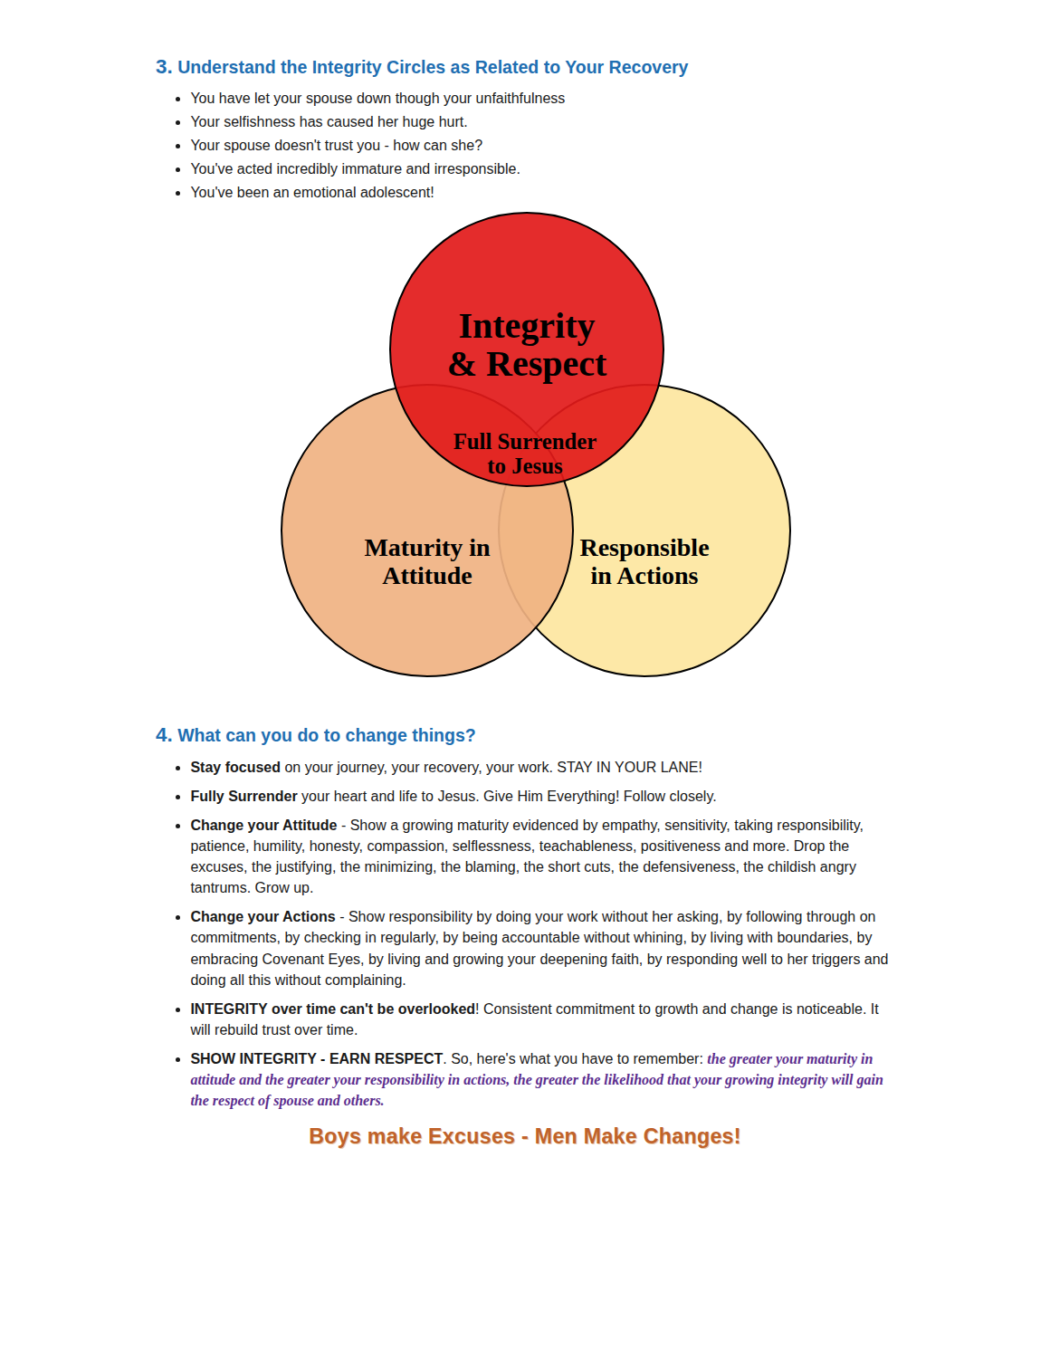3. Understand the Integrity Circles as Related to Your Recovery
You have let your spouse down though your unfaithfulness
Your selfishness has caused her huge hurt.
Your spouse doesn't trust you - how can she?
You've acted incredibly immature and irresponsible.
You've been an emotional adolescent!
Integrity
& Respect
Maturity in
Attitude
Responsible
in Actions
Full Surrender
to Jesus
4. What can you do to change things?
Stay focused on your journey, your recovery, your work. STAY IN YOUR LANE!
Fully Surrender your heart and life to Jesus. Give Him Everything! Follow closely.
Change your Attitude - Show a growing maturity evidenced by empathy, sensitivity, taking responsibility, patience, humility, honesty, compassion, selflessness, teachableness, positiveness and more. Drop the excuses, the justifying, the minimizing, the blaming, the short cuts, the defensiveness, the childish angry tantrums. Grow up.
Change your Actions - Show responsibility by doing your work without her asking, by following through on commitments, by checking in regularly, by being accountable without whining, by living with boundaries, by embracing Covenant Eyes, by living and growing your deepening faith, by responding well to her triggers and doing all this without complaining.
INTEGRITY over time can't be overlooked! Consistent commitment to growth and change is noticeable. It will rebuild trust over time.
SHOW INTEGRITY - EARN RESPECT. So, here's what you have to remember: the greater your maturity in attitude and the greater your responsibility in actions, the greater the likelihood that your growing integrity will gain the respect of spouse and others.
Boys make Excuses - Men Make Changes!